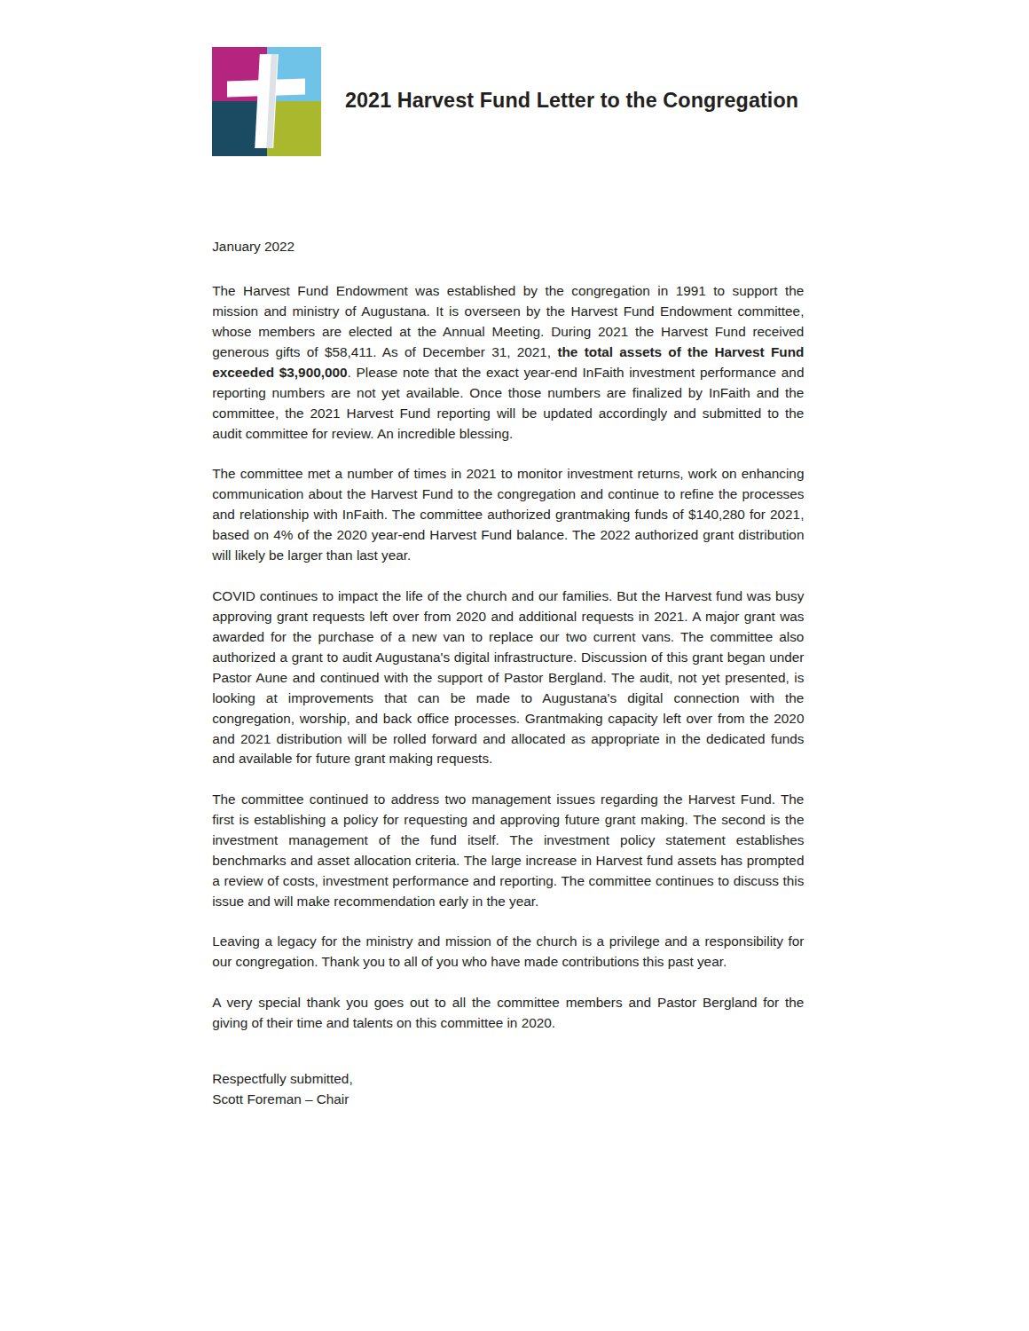2021 Harvest Fund Letter to the Congregation
January 2022
The Harvest Fund Endowment was established by the congregation in 1991 to support the mission and ministry of Augustana. It is overseen by the Harvest Fund Endowment committee, whose members are elected at the Annual Meeting. During 2021 the Harvest Fund received generous gifts of $58,411. As of December 31, 2021, the total assets of the Harvest Fund exceeded $3,900,000. Please note that the exact year-end InFaith investment performance and reporting numbers are not yet available. Once those numbers are finalized by InFaith and the committee, the 2021 Harvest Fund reporting will be updated accordingly and submitted to the audit committee for review. An incredible blessing.
The committee met a number of times in 2021 to monitor investment returns, work on enhancing communication about the Harvest Fund to the congregation and continue to refine the processes and relationship with InFaith. The committee authorized grantmaking funds of $140,280 for 2021, based on 4% of the 2020 year-end Harvest Fund balance. The 2022 authorized grant distribution will likely be larger than last year.
COVID continues to impact the life of the church and our families. But the Harvest fund was busy approving grant requests left over from 2020 and additional requests in 2021. A major grant was awarded for the purchase of a new van to replace our two current vans. The committee also authorized a grant to audit Augustana's digital infrastructure. Discussion of this grant began under Pastor Aune and continued with the support of Pastor Bergland. The audit, not yet presented, is looking at improvements that can be made to Augustana's digital connection with the congregation, worship, and back office processes. Grantmaking capacity left over from the 2020 and 2021 distribution will be rolled forward and allocated as appropriate in the dedicated funds and available for future grant making requests.
The committee continued to address two management issues regarding the Harvest Fund. The first is establishing a policy for requesting and approving future grant making. The second is the investment management of the fund itself. The investment policy statement establishes benchmarks and asset allocation criteria. The large increase in Harvest fund assets has prompted a review of costs, investment performance and reporting. The committee continues to discuss this issue and will make recommendation early in the year.
Leaving a legacy for the ministry and mission of the church is a privilege and a responsibility for our congregation. Thank you to all of you who have made contributions this past year.
A very special thank you goes out to all the committee members and Pastor Bergland for the giving of their time and talents on this committee in 2020.
Respectfully submitted,
Scott Foreman – Chair